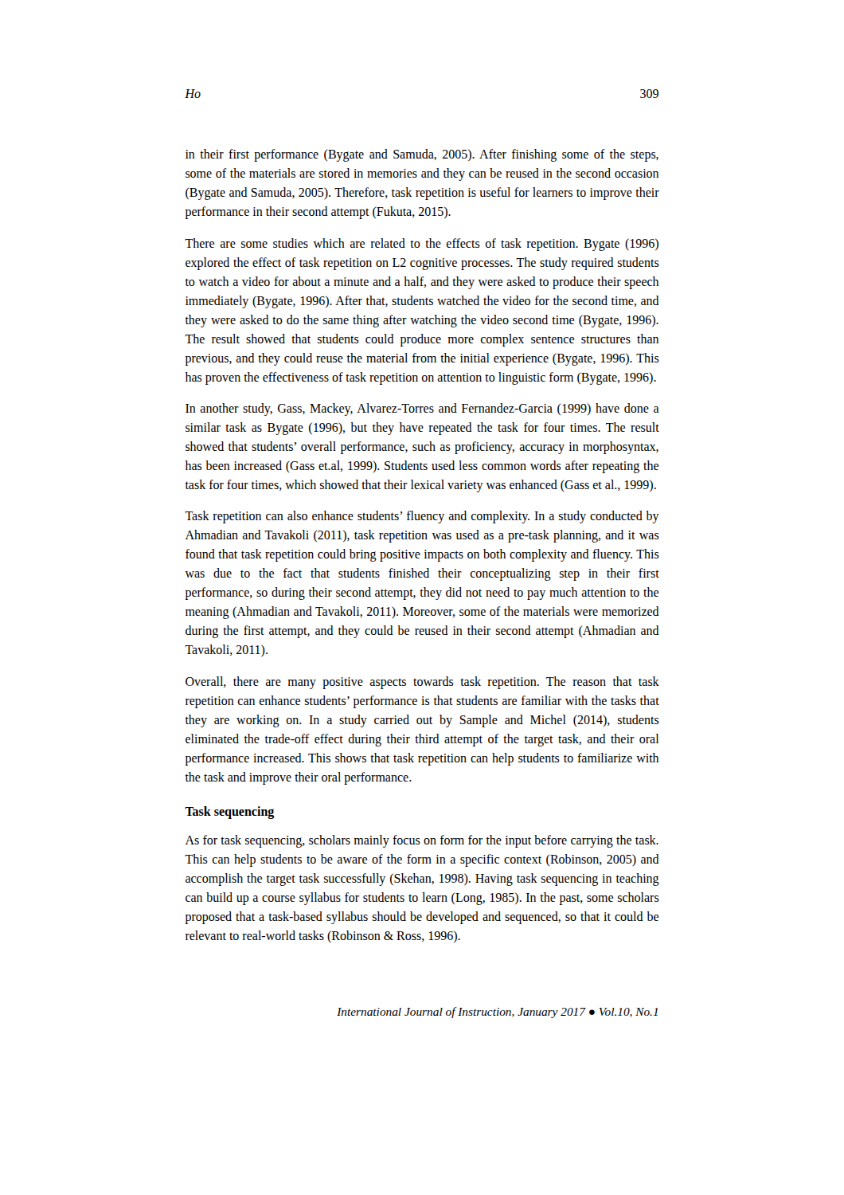Ho 309
in their first performance (Bygate and Samuda, 2005). After finishing some of the steps, some of the materials are stored in memories and they can be reused in the second occasion (Bygate and Samuda, 2005). Therefore, task repetition is useful for learners to improve their performance in their second attempt (Fukuta, 2015).
There are some studies which are related to the effects of task repetition. Bygate (1996) explored the effect of task repetition on L2 cognitive processes. The study required students to watch a video for about a minute and a half, and they were asked to produce their speech immediately (Bygate, 1996). After that, students watched the video for the second time, and they were asked to do the same thing after watching the video second time (Bygate, 1996). The result showed that students could produce more complex sentence structures than previous, and they could reuse the material from the initial experience (Bygate, 1996). This has proven the effectiveness of task repetition on attention to linguistic form (Bygate, 1996).
In another study, Gass, Mackey, Alvarez-Torres and Fernandez-Garcia (1999) have done a similar task as Bygate (1996), but they have repeated the task for four times. The result showed that students’ overall performance, such as proficiency, accuracy in morphosyntax, has been increased (Gass et.al, 1999). Students used less common words after repeating the task for four times, which showed that their lexical variety was enhanced (Gass et al., 1999).
Task repetition can also enhance students’ fluency and complexity. In a study conducted by Ahmadian and Tavakoli (2011), task repetition was used as a pre-task planning, and it was found that task repetition could bring positive impacts on both complexity and fluency. This was due to the fact that students finished their conceptualizing step in their first performance, so during their second attempt, they did not need to pay much attention to the meaning (Ahmadian and Tavakoli, 2011). Moreover, some of the materials were memorized during the first attempt, and they could be reused in their second attempt (Ahmadian and Tavakoli, 2011).
Overall, there are many positive aspects towards task repetition. The reason that task repetition can enhance students’ performance is that students are familiar with the tasks that they are working on. In a study carried out by Sample and Michel (2014), students eliminated the trade-off effect during their third attempt of the target task, and their oral performance increased. This shows that task repetition can help students to familiarize with the task and improve their oral performance.
Task sequencing
As for task sequencing, scholars mainly focus on form for the input before carrying the task. This can help students to be aware of the form in a specific context (Robinson, 2005) and accomplish the target task successfully (Skehan, 1998). Having task sequencing in teaching can build up a course syllabus for students to learn (Long, 1985). In the past, some scholars proposed that a task-based syllabus should be developed and sequenced, so that it could be relevant to real-world tasks (Robinson & Ross, 1996).
International Journal of Instruction, January 2017 ● Vol.10, No.1